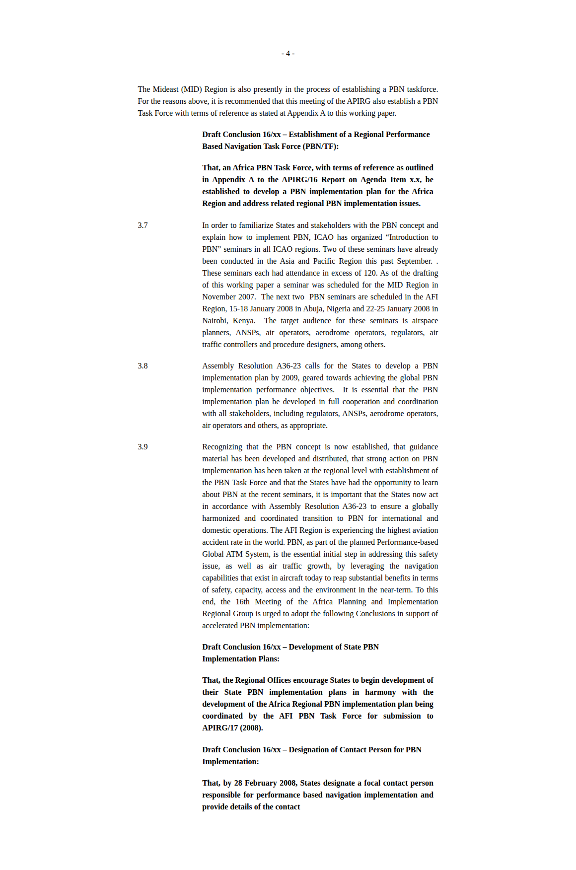- 4 -
The Mideast (MID) Region is also presently in the process of establishing a PBN taskforce. For the reasons above, it is recommended that this meeting of the APIRG also establish a PBN Task Force with terms of reference as stated at Appendix A to this working paper.
Draft Conclusion 16/xx – Establishment of a Regional Performance Based Navigation Task Force (PBN/TF):
That, an Africa PBN Task Force, with terms of reference as outlined in Appendix A to the APIRG/16 Report on Agenda Item x.x, be established to develop a PBN implementation plan for the Africa Region and address related regional PBN implementation issues.
3.7
In order to familiarize States and stakeholders with the PBN concept and explain how to implement PBN, ICAO has organized “Introduction to PBN” seminars in all ICAO regions. Two of these seminars have already been conducted in the Asia and Pacific Region this past September. . These seminars each had attendance in excess of 120. As of the drafting of this working paper a seminar was scheduled for the MID Region in November 2007. The next two PBN seminars are scheduled in the AFI Region, 15-18 January 2008 in Abuja, Nigeria and 22-25 January 2008 in Nairobi, Kenya. The target audience for these seminars is airspace planners, ANSPs, air operators, aerodrome operators, regulators, air traffic controllers and procedure designers, among others.
3.8
Assembly Resolution A36-23 calls for the States to develop a PBN implementation plan by 2009, geared towards achieving the global PBN implementation performance objectives. It is essential that the PBN implementation plan be developed in full cooperation and coordination with all stakeholders, including regulators, ANSPs, aerodrome operators, air operators and others, as appropriate.
3.9
Recognizing that the PBN concept is now established, that guidance material has been developed and distributed, that strong action on PBN implementation has been taken at the regional level with establishment of the PBN Task Force and that the States have had the opportunity to learn about PBN at the recent seminars, it is important that the States now act in accordance with Assembly Resolution A36-23 to ensure a globally harmonized and coordinated transition to PBN for international and domestic operations. The AFI Region is experiencing the highest aviation accident rate in the world. PBN, as part of the planned Performance-based Global ATM System, is the essential initial step in addressing this safety issue, as well as air traffic growth, by leveraging the navigation capabilities that exist in aircraft today to reap substantial benefits in terms of safety, capacity, access and the environment in the near-term. To this end, the 16th Meeting of the Africa Planning and Implementation Regional Group is urged to adopt the following Conclusions in support of accelerated PBN implementation:
Draft Conclusion 16/xx – Development of State PBN Implementation Plans:
That, the Regional Offices encourage States to begin development of their State PBN implementation plans in harmony with the development of the Africa Regional PBN implementation plan being coordinated by the AFI PBN Task Force for submission to APIRG/17 (2008).
Draft Conclusion 16/xx – Designation of Contact Person for PBN Implementation:
That, by 28 February 2008, States designate a focal contact person responsible for performance based navigation implementation and provide details of the contact